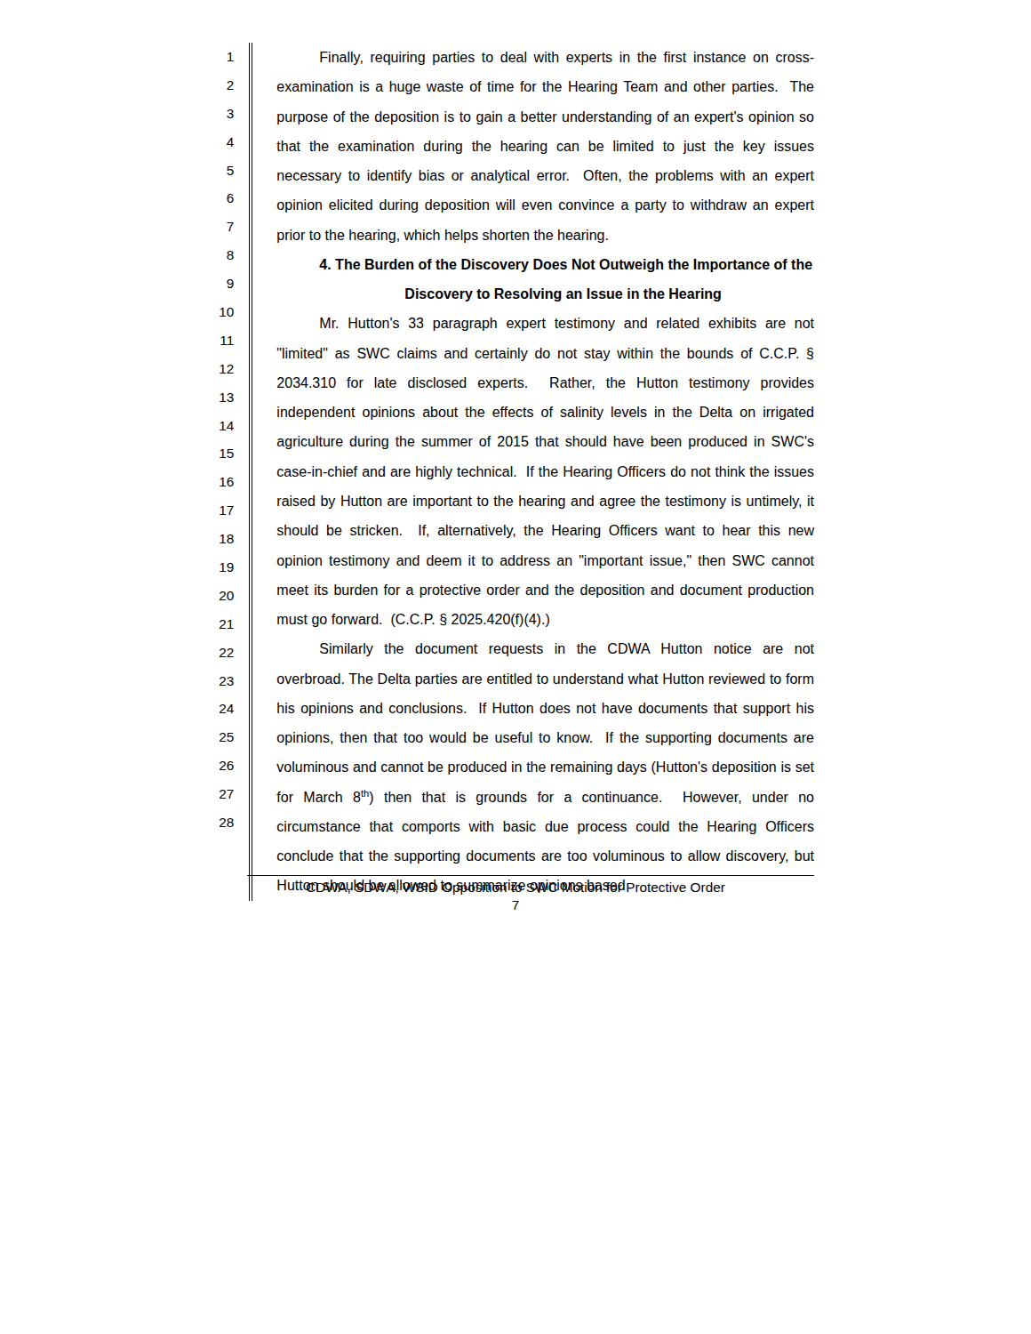1
2
3
4
5
6
7
8
9
10
11
12
13
14
15
16
17
18
19
20
21
22
23
24
25
26
27
28
Finally, requiring parties to deal with experts in the first instance on cross-examination is a huge waste of time for the Hearing Team and other parties. The purpose of the deposition is to gain a better understanding of an expert's opinion so that the examination during the hearing can be limited to just the key issues necessary to identify bias or analytical error. Often, the problems with an expert opinion elicited during deposition will even convince a party to withdraw an expert prior to the hearing, which helps shorten the hearing.
4. The Burden of the Discovery Does Not Outweigh the Importance of the
Discovery to Resolving an Issue in the Hearing
Mr. Hutton's 33 paragraph expert testimony and related exhibits are not "limited" as SWC claims and certainly do not stay within the bounds of C.C.P. § 2034.310 for late disclosed experts. Rather, the Hutton testimony provides independent opinions about the effects of salinity levels in the Delta on irrigated agriculture during the summer of 2015 that should have been produced in SWC's case-in-chief and are highly technical. If the Hearing Officers do not think the issues raised by Hutton are important to the hearing and agree the testimony is untimely, it should be stricken. If, alternatively, the Hearing Officers want to hear this new opinion testimony and deem it to address an "important issue," then SWC cannot meet its burden for a protective order and the deposition and document production must go forward. (C.C.P. § 2025.420(f)(4).)
Similarly the document requests in the CDWA Hutton notice are not overbroad. The Delta parties are entitled to understand what Hutton reviewed to form his opinions and conclusions. If Hutton does not have documents that support his opinions, then that too would be useful to know. If the supporting documents are voluminous and cannot be produced in the remaining days (Hutton's deposition is set for March 8th) then that is grounds for a continuance. However, under no circumstance that comports with basic due process could the Hearing Officers conclude that the supporting documents are too voluminous to allow discovery, but Hutton should be allowed to summarize opinions based
CDWA, SDWA, WSID Opposition to SWC Motion for Protective Order
7